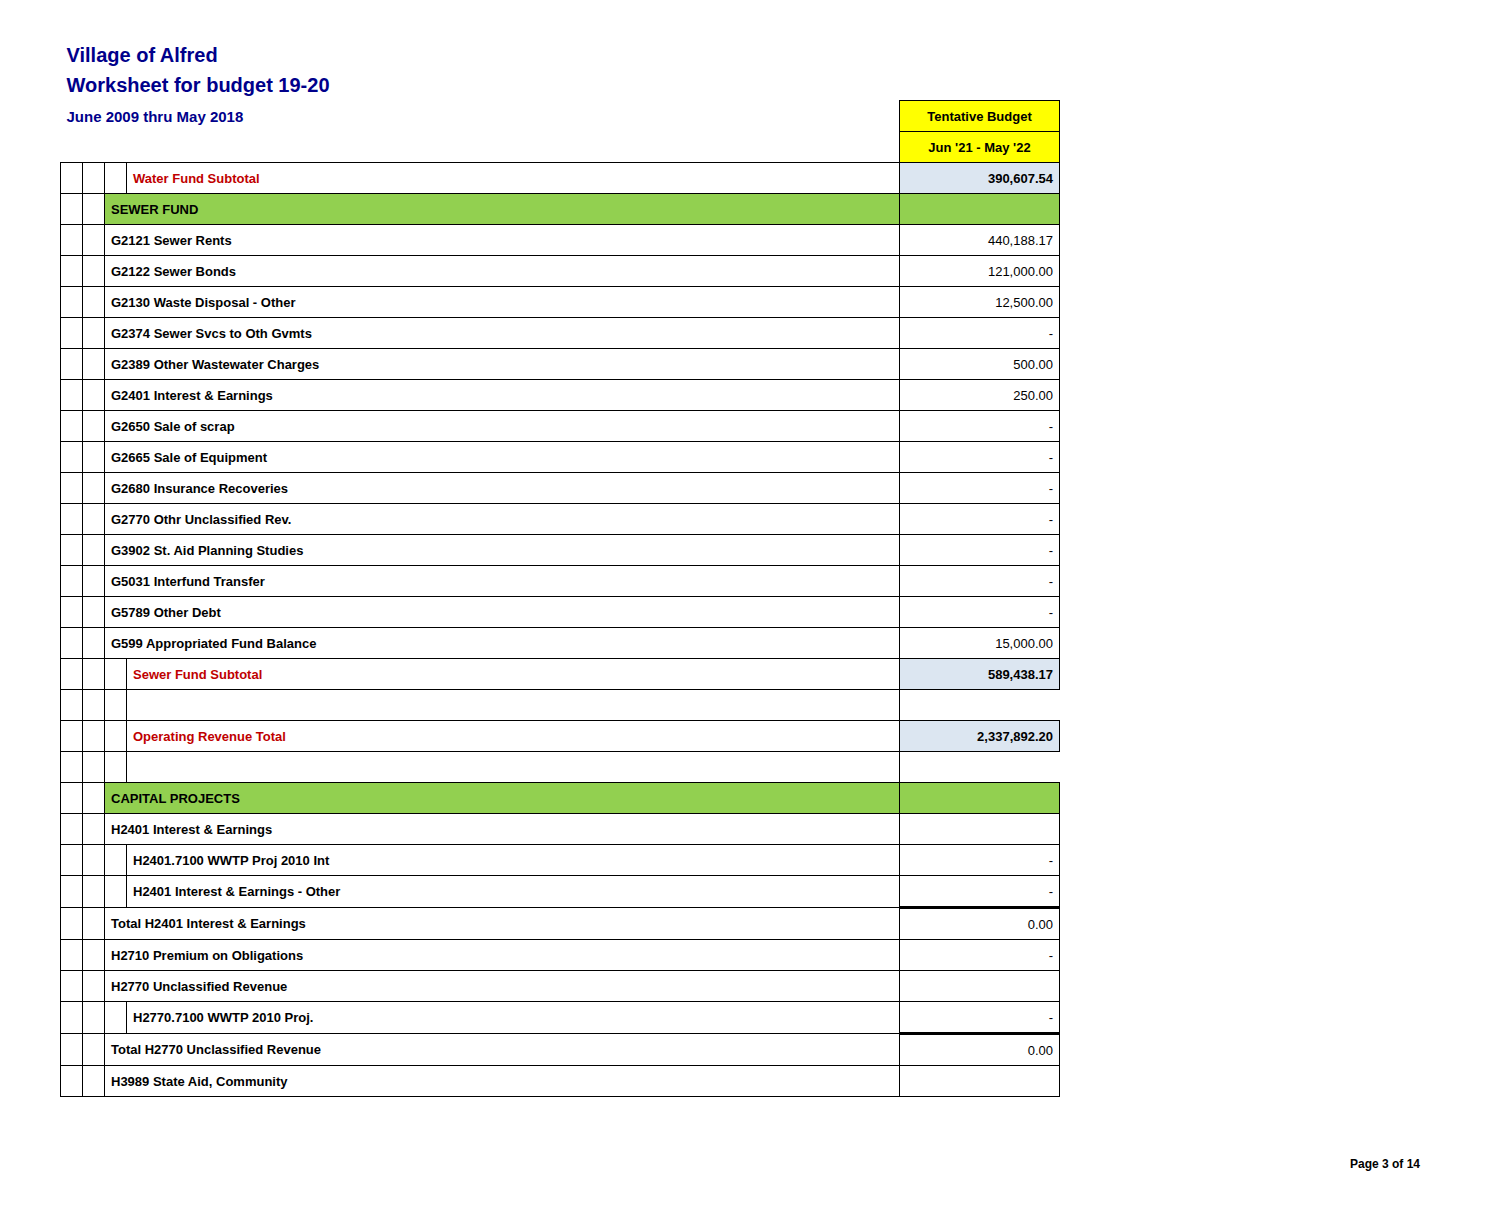| Village of Alfred | |
| Worksheet for budget 19-20 | |
| June 2009 thru May 2018 | Tentative Budget |
| | | | | | Jun '21 - May '22 |
| | | | Water Fund Subtotal | 390,607.54 |
| | | SEWER FUND | |
| | | G2121 Sewer Rents | 440,188.17 |
| | | G2122 Sewer Bonds | 121,000.00 |
| | | G2130 Waste Disposal - Other | 12,500.00 |
| | | G2374 Sewer Svcs to Oth Gvmts | - |
| | | G2389 Other Wastewater Charges | 500.00 |
| | | G2401 Interest & Earnings | 250.00 |
| | | G2650 Sale of scrap | - |
| | | G2665 Sale of Equipment | - |
| | | G2680 Insurance Recoveries | - |
| | | G2770 Othr Unclassified Rev. | - |
| | | G3902 St. Aid Planning Studies | - |
| | | G5031 Interfund Transfer | - |
| | | G5789 Other Debt | - |
| | | G599 Appropriated Fund Balance | 15,000.00 |
| | | | Sewer Fund Subtotal | 589,438.17 |
| | | | Operating Revenue Total | 2,337,892.20 |
| | | CAPITAL PROJECTS | |
| | | H2401 Interest & Earnings | |
| | | | H2401.7100 WWTP Proj 2010 Int | - |
| | | | H2401 Interest & Earnings - Other | - |
| | | Total H2401 Interest & Earnings | 0.00 |
| | | H2710 Premium on Obligations | - |
| | | H2770 Unclassified Revenue | |
| | | | H2770.7100 WWTP 2010 Proj. | - |
| | | Total H2770 Unclassified Revenue | 0.00 |
| | | H3989 State Aid, Community | |
Page 3 of 14